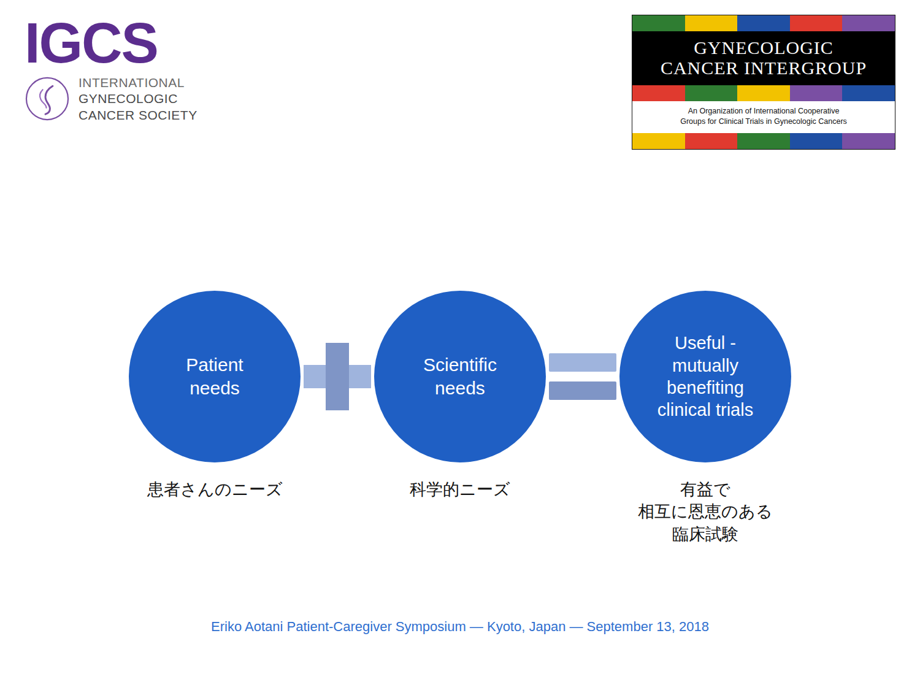IGCS
INTERNATIONAL
GYNECOLOGIC
CANCER SOCIETY
GYNECOLOGIC
CANCER INTERGROUP
An Organization of International Cooperative
Groups for Clinical Trials in Gynecologic Cancers
Patient
needs
患者さんのニーズ
Scientific
needs
科学的ニーズ
Useful -
mutually
benefiting
clinical trials
有益で
相互に恩恵のある
臨床試験
Eriko Aotani Patient-Caregiver Symposium — Kyoto, Japan — September 13, 2018